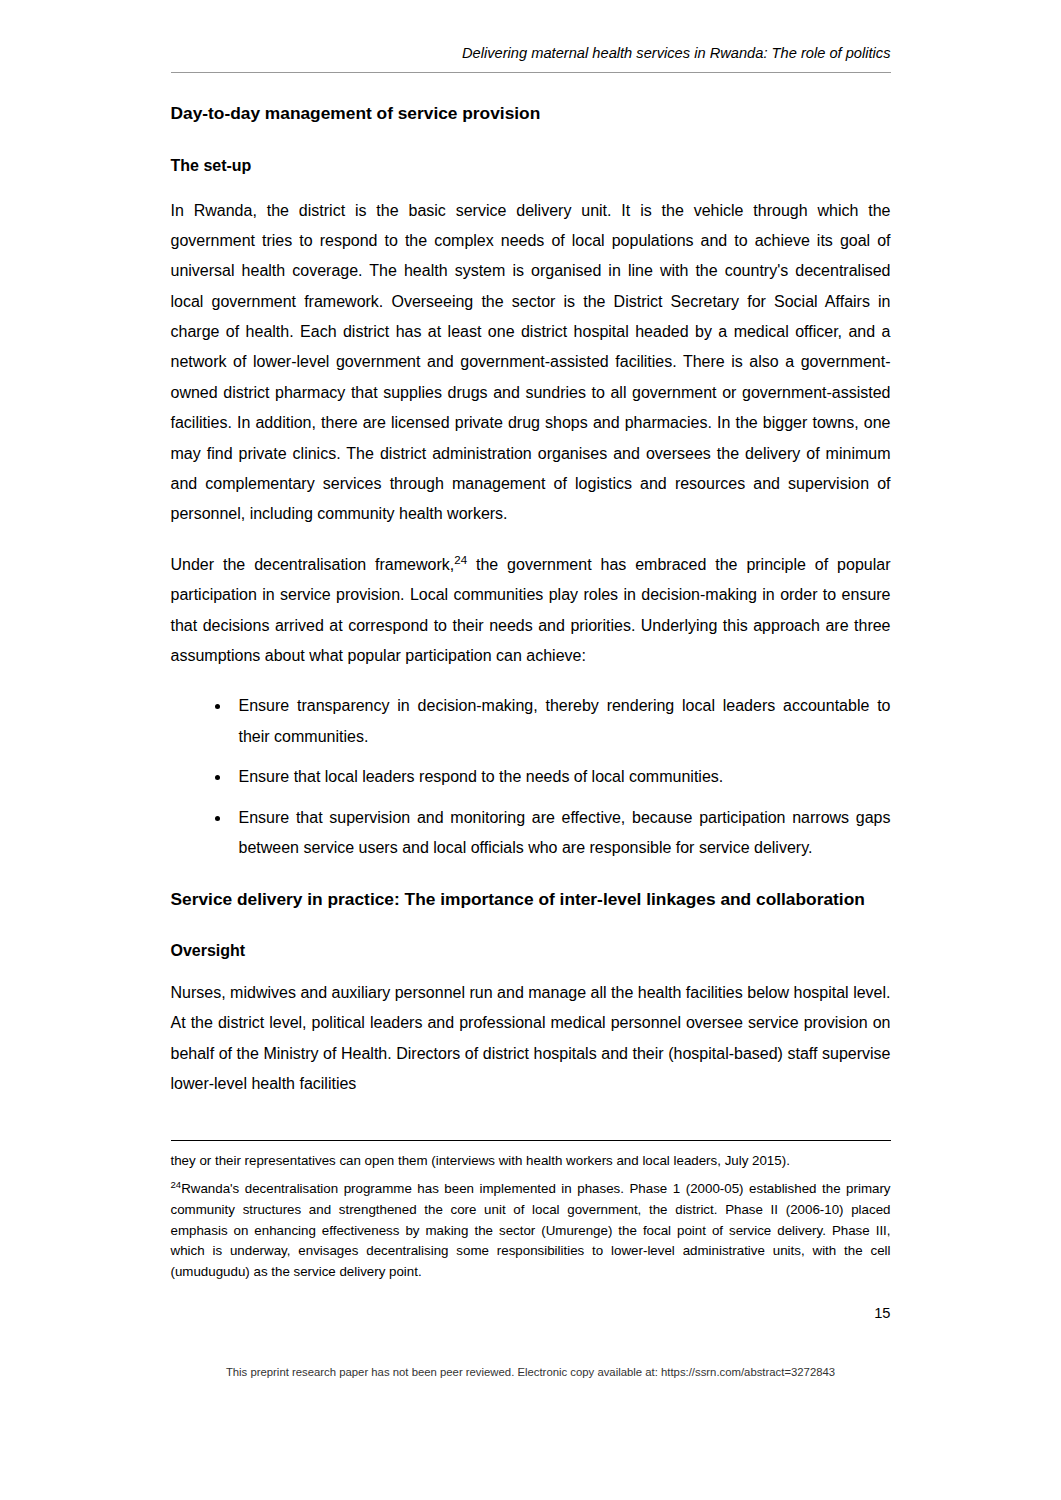Delivering maternal health services in Rwanda: The role of politics
Day-to-day management of service provision
The set-up
In Rwanda, the district is the basic service delivery unit. It is the vehicle through which the government tries to respond to the complex needs of local populations and to achieve its goal of universal health coverage. The health system is organised in line with the country's decentralised local government framework. Overseeing the sector is the District Secretary for Social Affairs in charge of health. Each district has at least one district hospital headed by a medical officer, and a network of lower-level government and government-assisted facilities. There is also a government-owned district pharmacy that supplies drugs and sundries to all government or government-assisted facilities. In addition, there are licensed private drug shops and pharmacies. In the bigger towns, one may find private clinics. The district administration organises and oversees the delivery of minimum and complementary services through management of logistics and resources and supervision of personnel, including community health workers.
Under the decentralisation framework,24 the government has embraced the principle of popular participation in service provision. Local communities play roles in decision-making in order to ensure that decisions arrived at correspond to their needs and priorities. Underlying this approach are three assumptions about what popular participation can achieve:
Ensure transparency in decision-making, thereby rendering local leaders accountable to their communities.
Ensure that local leaders respond to the needs of local communities.
Ensure that supervision and monitoring are effective, because participation narrows gaps between service users and local officials who are responsible for service delivery.
Service delivery in practice: The importance of inter-level linkages and collaboration
Oversight
Nurses, midwives and auxiliary personnel run and manage all the health facilities below hospital level. At the district level, political leaders and professional medical personnel oversee service provision on behalf of the Ministry of Health. Directors of district hospitals and their (hospital-based) staff supervise lower-level health facilities
they or their representatives can open them (interviews with health workers and local leaders, July 2015).
24Rwanda's decentralisation programme has been implemented in phases. Phase 1 (2000-05) established the primary community structures and strengthened the core unit of local government, the district. Phase II (2006-10) placed emphasis on enhancing effectiveness by making the sector (Umurenge) the focal point of service delivery. Phase III, which is underway, envisages decentralising some responsibilities to lower-level administrative units, with the cell (umudugudu) as the service delivery point.
15
This preprint research paper has not been peer reviewed. Electronic copy available at: https://ssrn.com/abstract=3272843